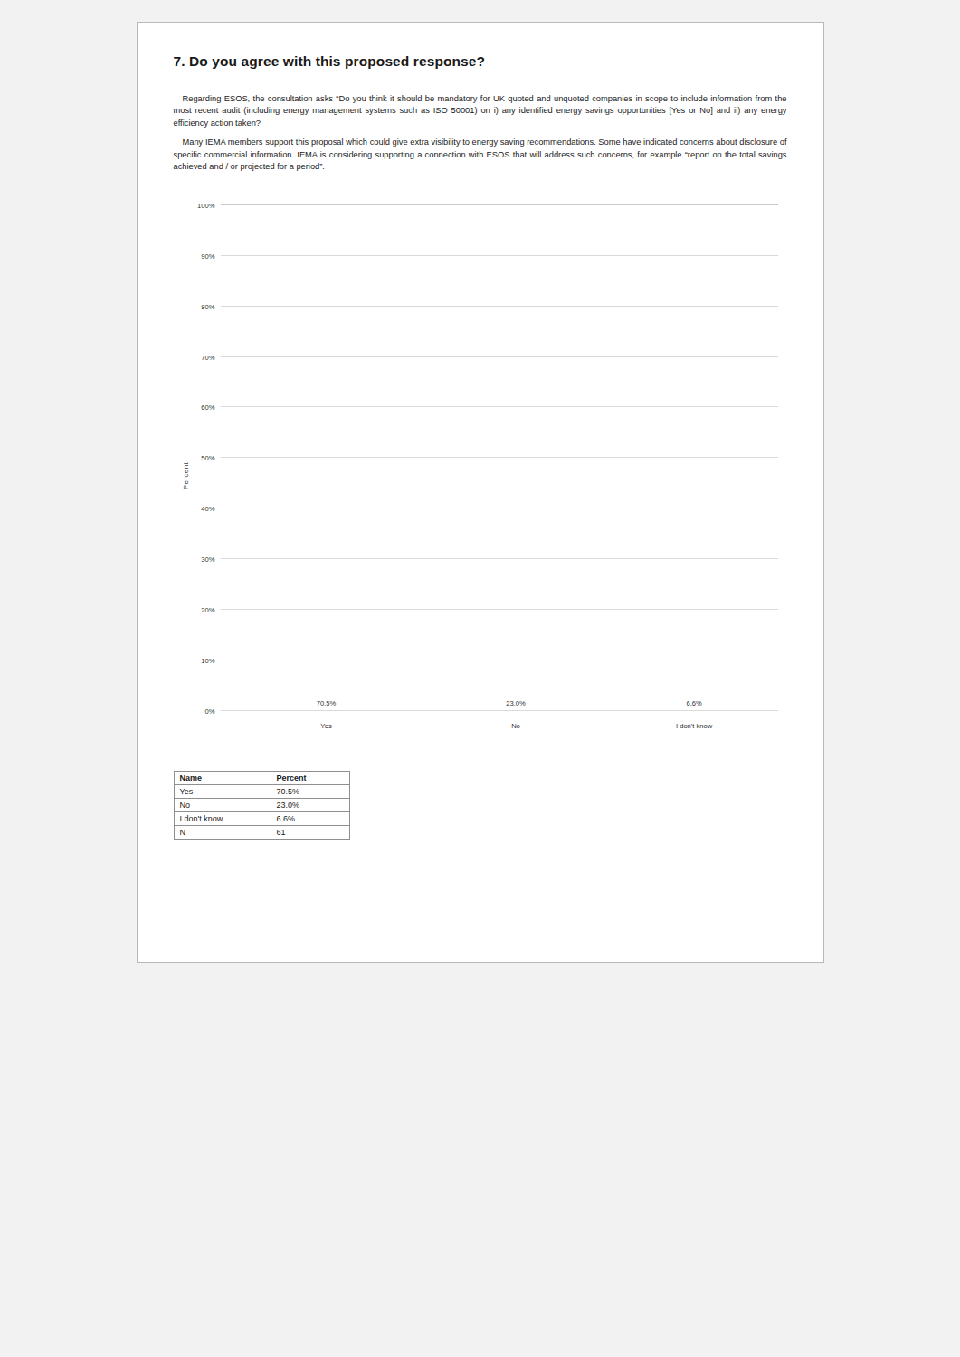7. Do you agree with this proposed response?
Regarding ESOS, the consultation asks “Do you think it should be mandatory for UK quoted and unquoted companies in scope to include information from the most recent audit (including energy management systems such as ISO 50001) on i) any identified energy savings opportunities [Yes or No] and ii) any energy efficiency action taken?
Many IEMA members support this proposal which could give extra visibility to energy saving recommendations. Some have indicated concerns about disclosure of specific commercial information. IEMA is considering supporting a connection with ESOS that will address such concerns, for example “report on the total savings achieved and / or projected for a period”.
Percent
100%
90%
80%
70%
60%
50%
40%
30%
20%
10%
0%
70.5%
Yes
23.0%
No
6.6%
I don't know
| Name | Percent |
| --- | --- |
| Yes | 70.5% |
| No | 23.0% |
| I don't know | 6.6% |
| N | 61 |